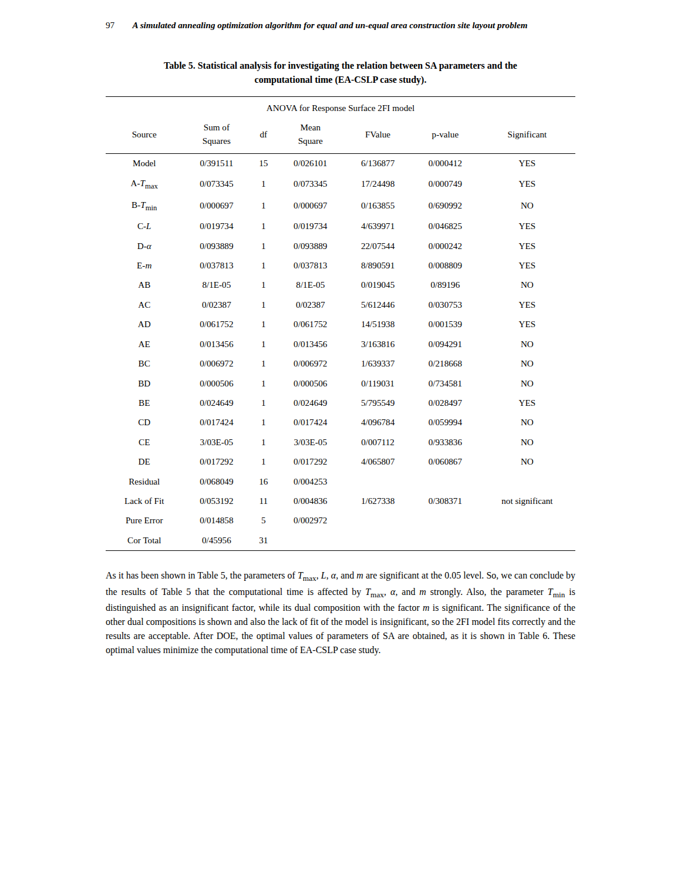97 A simulated annealing optimization algorithm for equal and un-equal area construction site layout problem
Table 5. Statistical analysis for investigating the relation between SA parameters and the computational time (EA-CSLP case study).
| ANOVA for Response Surface 2FI model |
| --- |
| Source | Sum of Squares | df | Mean Square | FValue | p-value | Significant |
| Model | 0/391511 | 15 | 0/026101 | 6/136877 | 0/000412 | YES |
| A- T max | 0/073345 | 1 | 0/073345 | 17/24498 | 0/000749 | YES |
| B- T min | 0/000697 | 1 | 0/000697 | 0/163855 | 0/690992 | NO |
| C- L | 0/019734 | 1 | 0/019734 | 4/639971 | 0/046825 | YES |
| D- α | 0/093889 | 1 | 0/093889 | 22/07544 | 0/000242 | YES |
| E- m | 0/037813 | 1 | 0/037813 | 8/890591 | 0/008809 | YES |
| AB | 8/1E-05 | 1 | 8/1E-05 | 0/019045 | 0/89196 | NO |
| AC | 0/02387 | 1 | 0/02387 | 5/612446 | 0/030753 | YES |
| AD | 0/061752 | 1 | 0/061752 | 14/51938 | 0/001539 | YES |
| AE | 0/013456 | 1 | 0/013456 | 3/163816 | 0/094291 | NO |
| BC | 0/006972 | 1 | 0/006972 | 1/639337 | 0/218668 | NO |
| BD | 0/000506 | 1 | 0/000506 | 0/119031 | 0/734581 | NO |
| BE | 0/024649 | 1 | 0/024649 | 5/795549 | 0/028497 | YES |
| CD | 0/017424 | 1 | 0/017424 | 4/096784 | 0/059994 | NO |
| CE | 3/03E-05 | 1 | 3/03E-05 | 0/007112 | 0/933836 | NO |
| DE | 0/017292 | 1 | 0/017292 | 4/065807 | 0/060867 | NO |
| Residual | 0/068049 | 16 | 0/004253 | | | |
| Lack of Fit | 0/053192 | 11 | 0/004836 | 1/627338 | 0/308371 | not significant |
| Pure Error | 0/014858 | 5 | 0/002972 | | | |
| Cor Total | 0/45956 | 31 | | | | |
As it has been shown in Table 5, the parameters of Tmax, L, α, and m are significant at the 0.05 level. So, we can conclude by the results of Table 5 that the computational time is affected by Tmax, α, and m strongly. Also, the parameter Tmin is distinguished as an insignificant factor, while its dual composition with the factor m is significant. The significance of the other dual compositions is shown and also the lack of fit of the model is insignificant, so the 2FI model fits correctly and the results are acceptable. After DOE, the optimal values of parameters of SA are obtained, as it is shown in Table 6. These optimal values minimize the computational time of EA-CSLP case study.